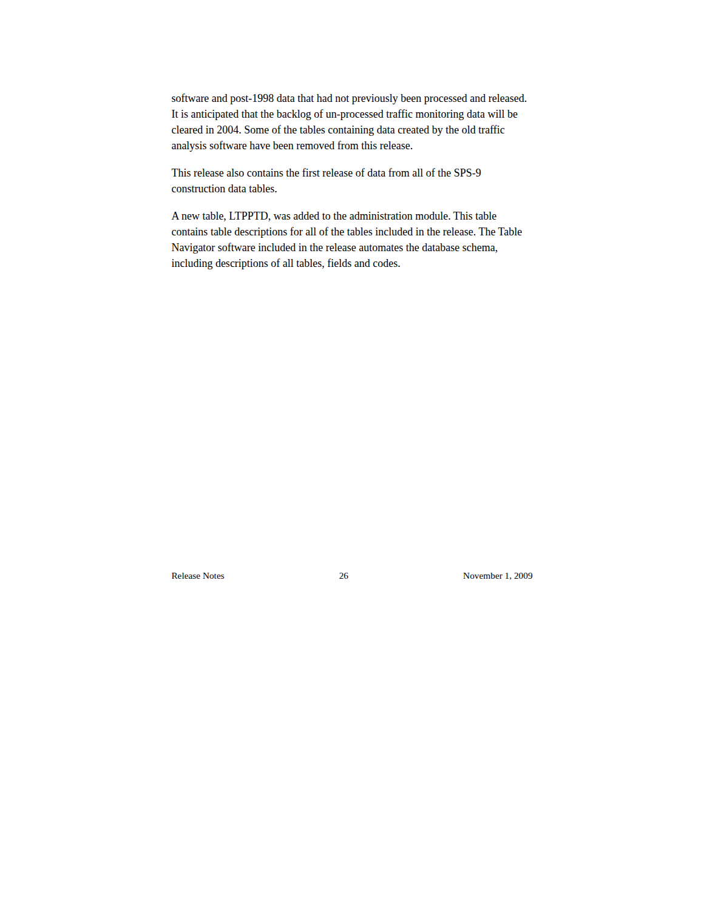software and post-1998 data that had not previously been processed and released. It is anticipated that the backlog of un-processed traffic monitoring data will be cleared in 2004. Some of the tables containing data created by the old traffic analysis software have been removed from this release.
This release also contains the first release of data from all of the SPS-9 construction data tables.
A new table, LTPPTD, was added to the administration module. This table contains table descriptions for all of the tables included in the release. The Table Navigator software included in the release automates the database schema, including descriptions of all tables, fields and codes.
Release Notes
26
November 1, 2009